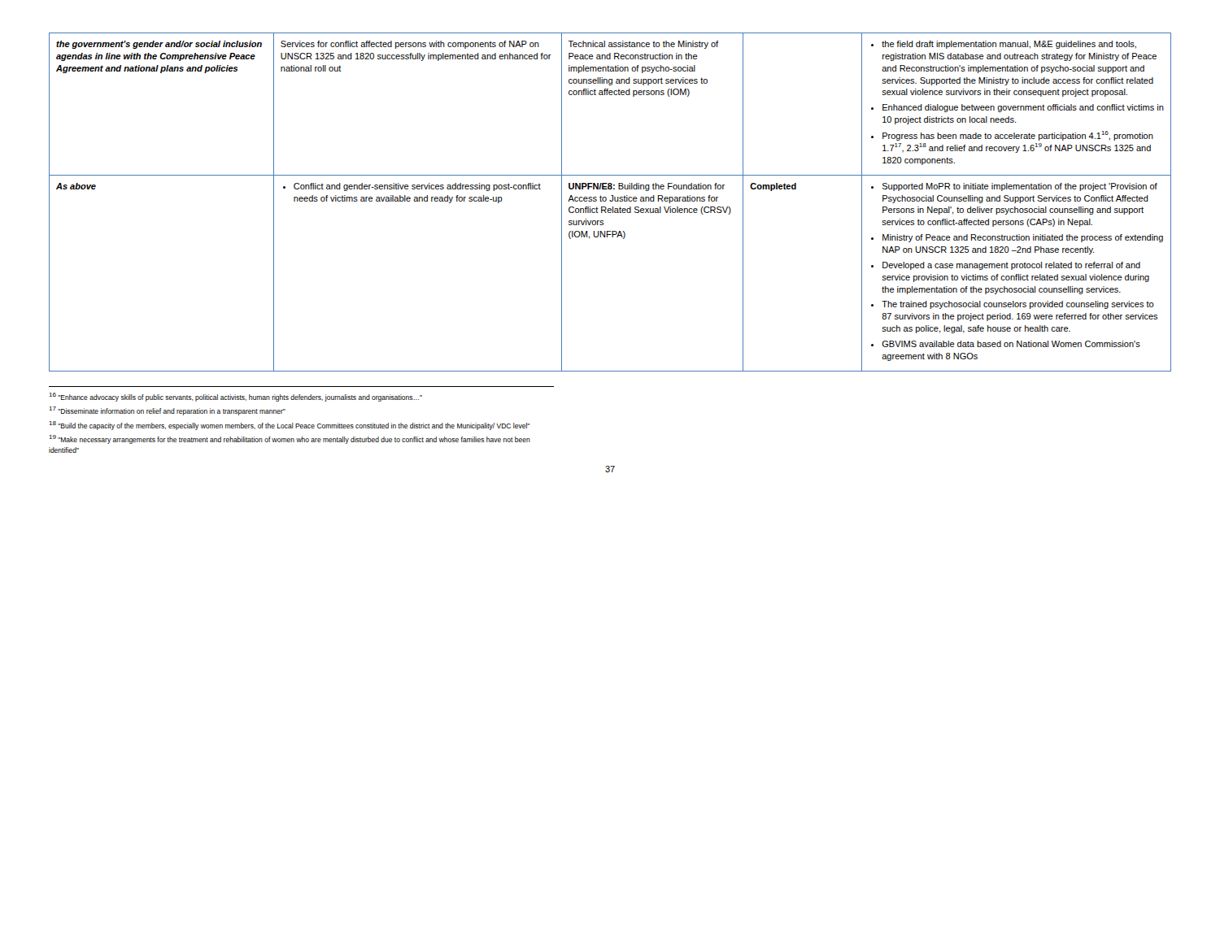| the government's gender and/or social inclusion agendas in line with the Comprehensive Peace Agreement and national plans and policies | Services for conflict affected persons with components of NAP on UNSCR 1325 and 1820 successfully implemented and enhanced for national roll out | Technical assistance to the Ministry of Peace and Reconstruction in the implementation of psycho-social counselling and support services to conflict affected persons (IOM) | | the field draft implementation manual, M&E guidelines and tools, registration MIS database and outreach strategy for Ministry of Peace and Reconstruction's implementation of psycho-social support and services. Supported the Ministry to include access for conflict related sexual violence survivors in their consequent project proposal. Enhanced dialogue between government officials and conflict victims in 10 project districts on local needs. Progress has been made to accelerate participation 4.1 16 , promotion 1.7 17 , 2.3 18 and relief and recovery 1.6 19 of NAP UNSCRs 1325 and 1820 components. |
| As above | Conflict and gender-sensitive services addressing post-conflict needs of victims are available and ready for scale-up | UNPFN/E8: Building the Foundation for Access to Justice and Reparations for Conflict Related Sexual Violence (CRSV) survivors (IOM, UNFPA) | Completed | Supported MoPR to initiate implementation of the project 'Provision of Psychosocial Counselling and Support Services to Conflict Affected Persons in Nepal', to deliver psychosocial counselling and support services to conflict-affected persons (CAPs) in Nepal. Ministry of Peace and Reconstruction initiated the process of extending NAP on UNSCR 1325 and 1820 –2nd Phase recently. Developed a case management protocol related to referral of and service provision to victims of conflict related sexual violence during the implementation of the psychosocial counselling services. The trained psychosocial counselors provided counseling services to 87 survivors in the project period. 169 were referred for other services such as police, legal, safe house or health care. GBVIMS available data based on National Women Commission's agreement with 8 NGOs |
16 "Enhance advocacy skills of public servants, political activists, human rights defenders, journalists and organisations…"
17 "Disseminate information on relief and reparation in a transparent manner"
18 "Build the capacity of the members, especially women members, of the Local Peace Committees constituted in the district and the Municipality/ VDC level"
19 "Make necessary arrangements for the treatment and rehabilitation of women who are mentally disturbed due to conflict and whose families have not been identified"
37